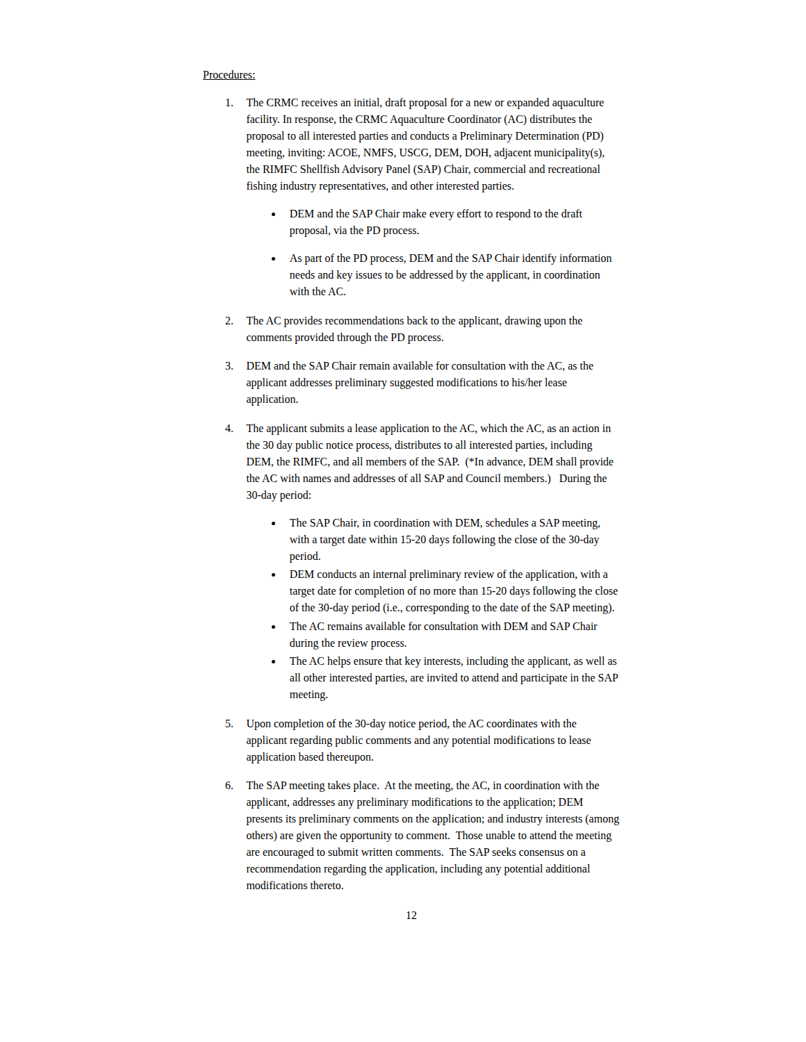Procedures:
The CRMC receives an initial, draft proposal for a new or expanded aquaculture facility. In response, the CRMC Aquaculture Coordinator (AC) distributes the proposal to all interested parties and conducts a Preliminary Determination (PD) meeting, inviting: ACOE, NMFS, USCG, DEM, DOH, adjacent municipality(s), the RIMFC Shellfish Advisory Panel (SAP) Chair, commercial and recreational fishing industry representatives, and other interested parties.
DEM and the SAP Chair make every effort to respond to the draft proposal, via the PD process.
As part of the PD process, DEM and the SAP Chair identify information needs and key issues to be addressed by the applicant, in coordination with the AC.
The AC provides recommendations back to the applicant, drawing upon the comments provided through the PD process.
DEM and the SAP Chair remain available for consultation with the AC, as the applicant addresses preliminary suggested modifications to his/her lease application.
The applicant submits a lease application to the AC, which the AC, as an action in the 30 day public notice process, distributes to all interested parties, including DEM, the RIMFC, and all members of the SAP. (*In advance, DEM shall provide the AC with names and addresses of all SAP and Council members.) During the 30-day period:
The SAP Chair, in coordination with DEM, schedules a SAP meeting, with a target date within 15-20 days following the close of the 30-day period.
DEM conducts an internal preliminary review of the application, with a target date for completion of no more than 15-20 days following the close of the 30-day period (i.e., corresponding to the date of the SAP meeting).
The AC remains available for consultation with DEM and SAP Chair during the review process.
The AC helps ensure that key interests, including the applicant, as well as all other interested parties, are invited to attend and participate in the SAP meeting.
Upon completion of the 30-day notice period, the AC coordinates with the applicant regarding public comments and any potential modifications to lease application based thereupon.
The SAP meeting takes place. At the meeting, the AC, in coordination with the applicant, addresses any preliminary modifications to the application; DEM presents its preliminary comments on the application; and industry interests (among others) are given the opportunity to comment. Those unable to attend the meeting are encouraged to submit written comments. The SAP seeks consensus on a recommendation regarding the application, including any potential additional modifications thereto.
12